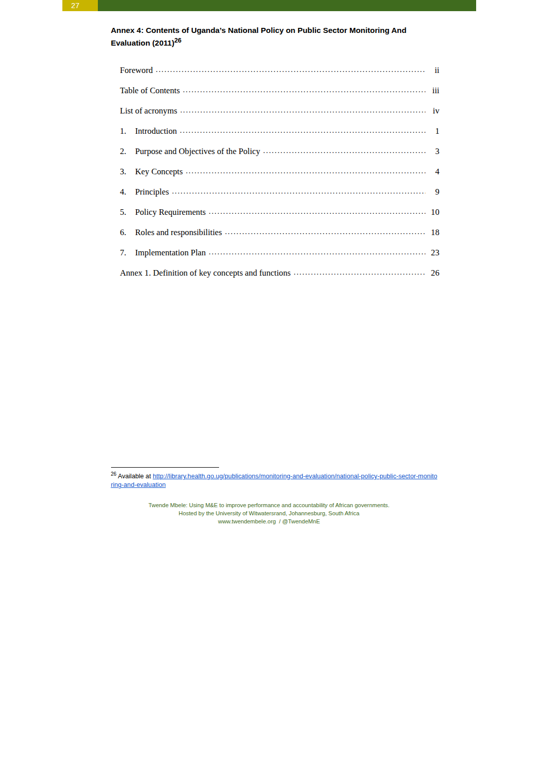27
Annex 4: Contents of Uganda’s National Policy on Public Sector Monitoring And Evaluation (2011)26
Foreword .................................................................................................................. ii
Table of Contents ....................................................................................................... iii
List of acronyms ......................................................................................................... iv
1. Introduction ............................................................................................................. 1
2. Purpose and Objectives of the Policy ............................................................................. 3
3. Key Concepts ............................................................................................................ 4
4. Principles ................................................................................................................. 9
5. Policy Requirements ................................................................................................. 10
6. Roles and responsibilities ......................................................................................... 18
7. Implementation Plan ................................................................................................. 23
Annex 1. Definition of key concepts and functions ............................................................. 26
26 Available at http://library.health.go.ug/publications/monitoring-and-evaluation/national-policy-public-sector-monitoring-and-evaluation
Twende Mbele: Using M&E to improve performance and accountability of African governments.
Hosted by the University of Witwatersrand, Johannesburg, South Africa
www.twendembele.org / @TwendeMnE